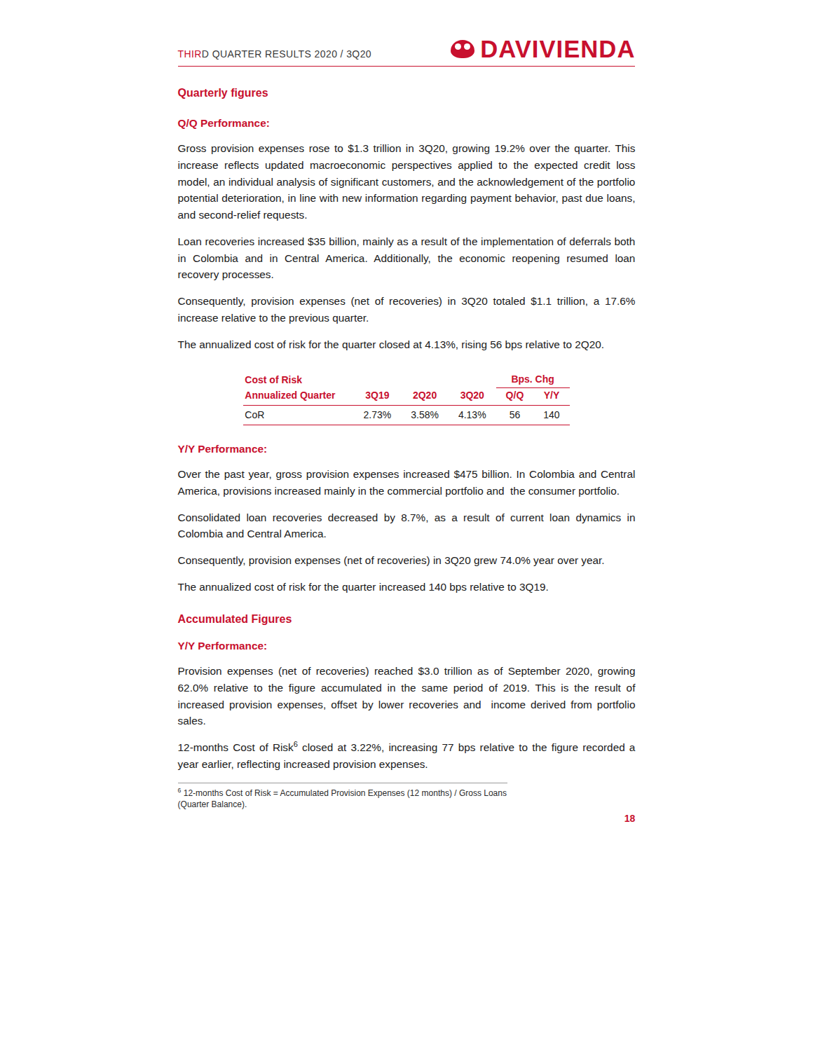THIRD QUARTER RESULTS 2020 / 3Q20
DAVIVIENDA
Quarterly figures
Q/Q Performance:
Gross provision expenses rose to $1.3 trillion in 3Q20, growing 19.2% over the quarter. This increase reflects updated macroeconomic perspectives applied to the expected credit loss model, an individual analysis of significant customers, and the acknowledgement of the portfolio potential deterioration, in line with new information regarding payment behavior, past due loans, and second-relief requests.
Loan recoveries increased $35 billion, mainly as a result of the implementation of deferrals both in Colombia and in Central America. Additionally, the economic reopening resumed loan recovery processes.
Consequently, provision expenses (net of recoveries) in 3Q20 totaled $1.1 trillion, a 17.6% increase relative to the previous quarter.
The annualized cost of risk for the quarter closed at 4.13%, rising 56 bps relative to 2Q20.
| Cost of Risk | | | | Bps. Chg |
| Annualized Quarter | 3Q19 | 2Q20 | 3Q20 | Q/Q | Y/Y |
| CoR | 2.73% | 3.58% | 4.13% | 56 | 140 |
Y/Y Performance:
Over the past year, gross provision expenses increased $475 billion. In Colombia and Central America, provisions increased mainly in the commercial portfolio and the consumer portfolio.
Consolidated loan recoveries decreased by 8.7%, as a result of current loan dynamics in Colombia and Central America.
Consequently, provision expenses (net of recoveries) in 3Q20 grew 74.0% year over year.
The annualized cost of risk for the quarter increased 140 bps relative to 3Q19.
Accumulated Figures
Y/Y Performance:
Provision expenses (net of recoveries) reached $3.0 trillion as of September 2020, growing 62.0% relative to the figure accumulated in the same period of 2019. This is the result of increased provision expenses, offset by lower recoveries and income derived from portfolio sales.
12-months Cost of Risk6 closed at 3.22%, increasing 77 bps relative to the figure recorded a year earlier, reflecting increased provision expenses.
6 12-months Cost of Risk = Accumulated Provision Expenses (12 months) / Gross Loans (Quarter Balance).
18